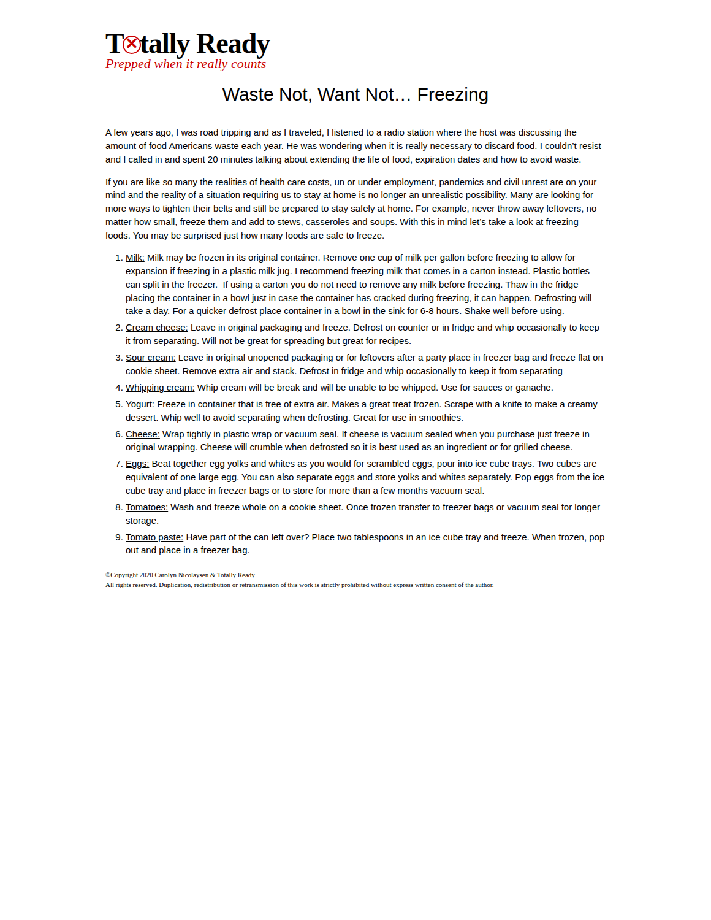T✕tally Ready
Prepped when it really counts
Waste Not, Want Not… Freezing
A few years ago, I was road tripping and as I traveled, I listened to a radio station where the host was discussing the amount of food Americans waste each year. He was wondering when it is really necessary to discard food. I couldn’t resist and I called in and spent 20 minutes talking about extending the life of food, expiration dates and how to avoid waste.
If you are like so many the realities of health care costs, un or under employment, pandemics and civil unrest are on your mind and the reality of a situation requiring us to stay at home is no longer an unrealistic possibility. Many are looking for more ways to tighten their belts and still be prepared to stay safely at home. For example, never throw away leftovers, no matter how small, freeze them and add to stews, casseroles and soups. With this in mind let’s take a look at freezing foods. You may be surprised just how many foods are safe to freeze.
Milk: Milk may be frozen in its original container. Remove one cup of milk per gallon before freezing to allow for expansion if freezing in a plastic milk jug. I recommend freezing milk that comes in a carton instead. Plastic bottles can split in the freezer. If using a carton you do not need to remove any milk before freezing. Thaw in the fridge placing the container in a bowl just in case the container has cracked during freezing, it can happen. Defrosting will take a day. For a quicker defrost place container in a bowl in the sink for 6-8 hours. Shake well before using.
Cream cheese: Leave in original packaging and freeze. Defrost on counter or in fridge and whip occasionally to keep it from separating. Will not be great for spreading but great for recipes.
Sour cream: Leave in original unopened packaging or for leftovers after a party place in freezer bag and freeze flat on cookie sheet. Remove extra air and stack. Defrost in fridge and whip occasionally to keep it from separating
Whipping cream: Whip cream will be break and will be unable to be whipped. Use for sauces or ganache.
Yogurt: Freeze in container that is free of extra air. Makes a great treat frozen. Scrape with a knife to make a creamy dessert. Whip well to avoid separating when defrosting. Great for use in smoothies.
Cheese: Wrap tightly in plastic wrap or vacuum seal. If cheese is vacuum sealed when you purchase just freeze in original wrapping. Cheese will crumble when defrosted so it is best used as an ingredient or for grilled cheese.
Eggs: Beat together egg yolks and whites as you would for scrambled eggs, pour into ice cube trays. Two cubes are equivalent of one large egg. You can also separate eggs and store yolks and whites separately. Pop eggs from the ice cube tray and place in freezer bags or to store for more than a few months vacuum seal.
Tomatoes: Wash and freeze whole on a cookie sheet. Once frozen transfer to freezer bags or vacuum seal for longer storage.
Tomato paste: Have part of the can left over? Place two tablespoons in an ice cube tray and freeze. When frozen, pop out and place in a freezer bag.
©Copyright 2020 Carolyn Nicolaysen & Totally Ready
All rights reserved. Duplication, redistribution or retransmission of this work is strictly prohibited without express written consent of the author.